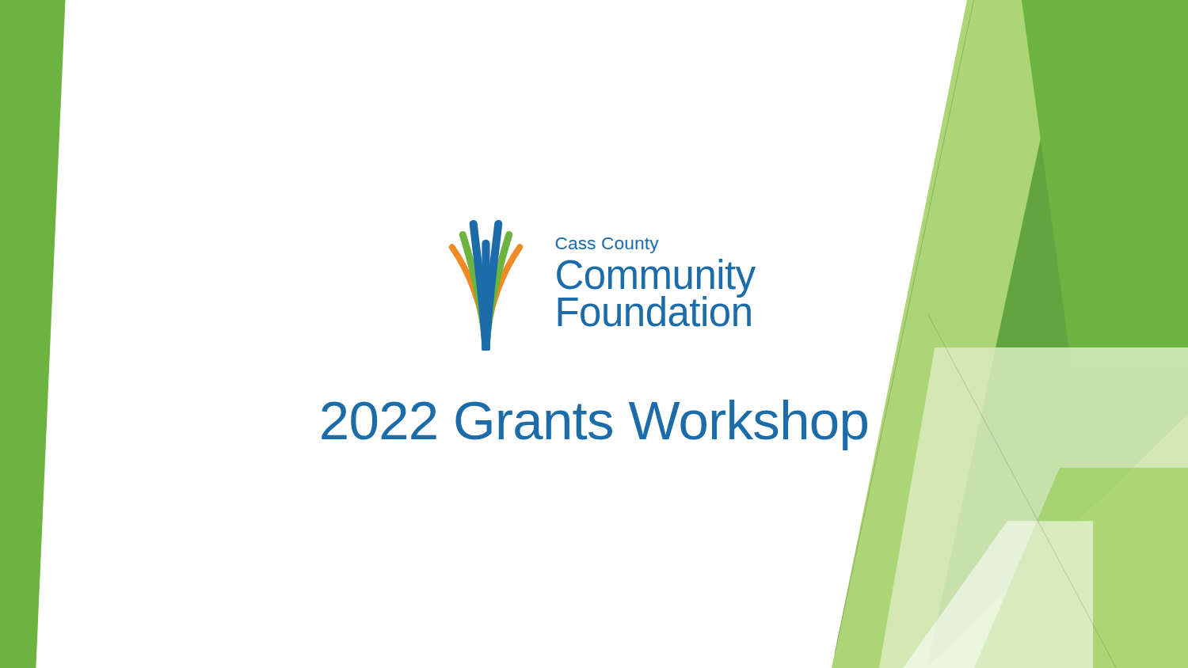Cass County Community Foundation
2022 Grants Workshop